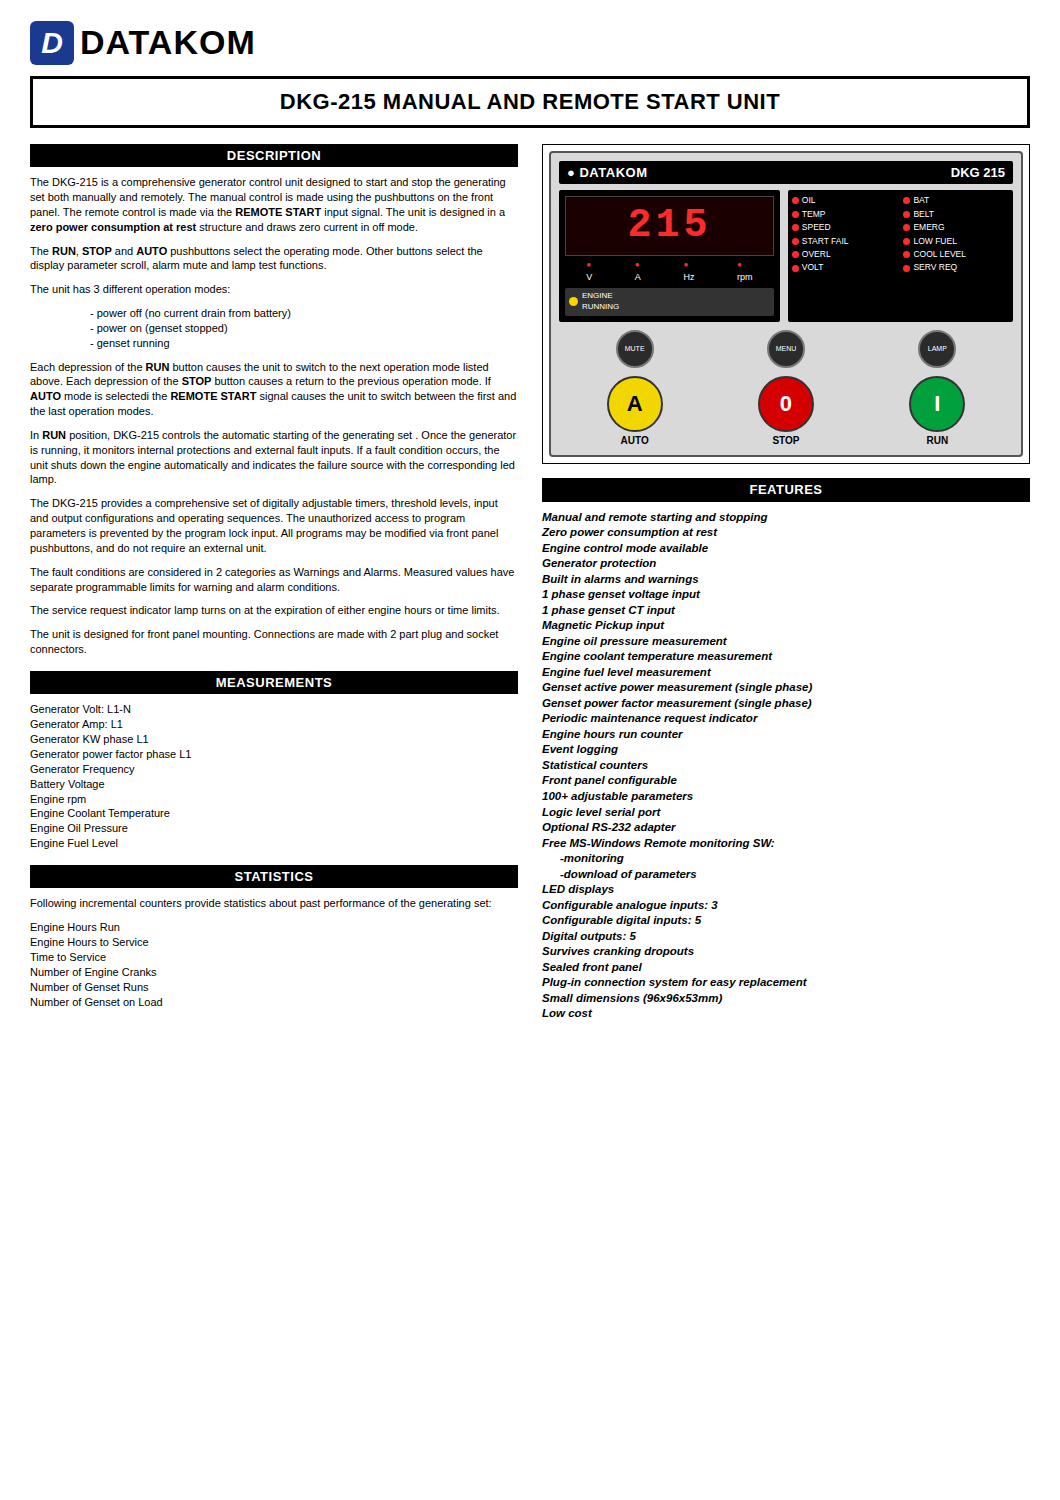DDATAKOM
DKG-215 MANUAL AND REMOTE START UNIT
DESCRIPTION
The DKG-215 is a comprehensive generator control unit designed to start and stop the generating set both manually and remotely. The manual control is made using the pushbuttons on the front panel. The remote control is made via the REMOTE START input signal. The unit is designed in a zero power consumption at rest structure and draws zero current in off mode.
The RUN, STOP and AUTO pushbuttons select the operating mode. Other buttons select the display parameter scroll, alarm mute and lamp test functions.
The unit has 3 different operation modes:
- power off (no current drain from battery)
- power on (genset stopped)
- genset running
Each depression of the RUN button causes the unit to switch to the next operation mode listed above. Each depression of the STOP button causes a return to the previous operation mode. If AUTO mode is selectedi the REMOTE START signal causes the unit to switch between the first and the last operation modes.
In RUN position, DKG-215 controls the automatic starting of the generating set . Once the generator is running, it monitors internal protections and external fault inputs. If a fault condition occurs, the unit shuts down the engine automatically and indicates the failure source with the corresponding led lamp.
The DKG-215 provides a comprehensive set of digitally adjustable timers, threshold levels, input and output configurations and operating sequences. The unauthorized access to program parameters is prevented by the program lock input. All programs may be modified via front panel pushbuttons, and do not require an external unit.
The fault conditions are considered in 2 categories as Warnings and Alarms. Measured values have separate programmable limits for warning and alarm conditions.
The service request indicator lamp turns on at the expiration of either engine hours or time limits.
The unit is designed for front panel mounting. Connections are made with 2 part plug and socket connectors.
MEASUREMENTS
Generator Volt: L1-N
Generator Amp: L1
Generator KW phase L1
Generator power factor phase L1
Generator Frequency
Battery Voltage
Engine rpm
Engine Coolant Temperature
Engine Oil Pressure
Engine Fuel Level
STATISTICS
Following incremental counters provide statistics about past performance of the generating set:
Engine Hours Run
Engine Hours to Service
Time to Service
Number of Engine Cranks
Number of Genset Runs
Number of Genset on Load
● DATAKOM DKG 215
215
VAHz rpm
ENGINE
RUNNING
OIL
BAT
TEMP
BELT
SPEED
EMERG
START FAIL
LOW FUEL
OVERL
COOL LEVEL
VOLT
SERV REQ
MUTE
MENU
LAMP
A
0
I
AUTO STOP RUN
FEATURES
Manual and remote starting and stopping
Zero power consumption at rest
Engine control mode available
Generator protection
Built in alarms and warnings
1 phase genset voltage input
1 phase genset CT input
Magnetic Pickup input
Engine oil pressure measurement
Engine coolant temperature measurement
Engine fuel level measurement
Genset active power measurement (single phase)
Genset power factor measurement (single phase)
Periodic maintenance request indicator
Engine hours run counter
Event logging
Statistical counters
Front panel configurable
100+ adjustable parameters
Logic level serial port
Optional RS-232 adapter
Free MS-Windows Remote monitoring SW:
-monitoring
-download of parameters
LED displays
Configurable analogue inputs: 3
Configurable digital inputs: 5
Digital outputs: 5
Survives cranking dropouts
Sealed front panel
Plug-in connection system for easy replacement
Small dimensions (96x96x53mm)
Low cost